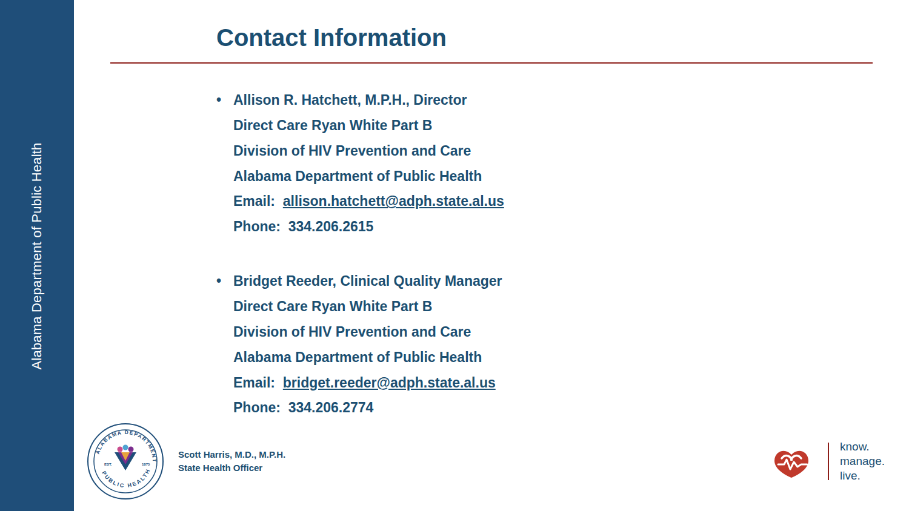Alabama Department of Public Health
Contact Information
Allison R. Hatchett, M.P.H., Director
Direct Care Ryan White Part B
Division of HIV Prevention and Care
Alabama Department of Public Health
Email: allison.hatchett@adph.state.al.us
Phone: 334.206.2615
Bridget Reeder, Clinical Quality Manager
Direct Care Ryan White Part B
Division of HIV Prevention and Care
Alabama Department of Public Health
Email: bridget.reeder@adph.state.al.us
Phone: 334.206.2774
ALABAMA DEPARTMENT OF PUBLIC HEALTH EST. 1875
Scott Harris, M.D., M.P.H.
State Health Officer
know.
manage.
live.